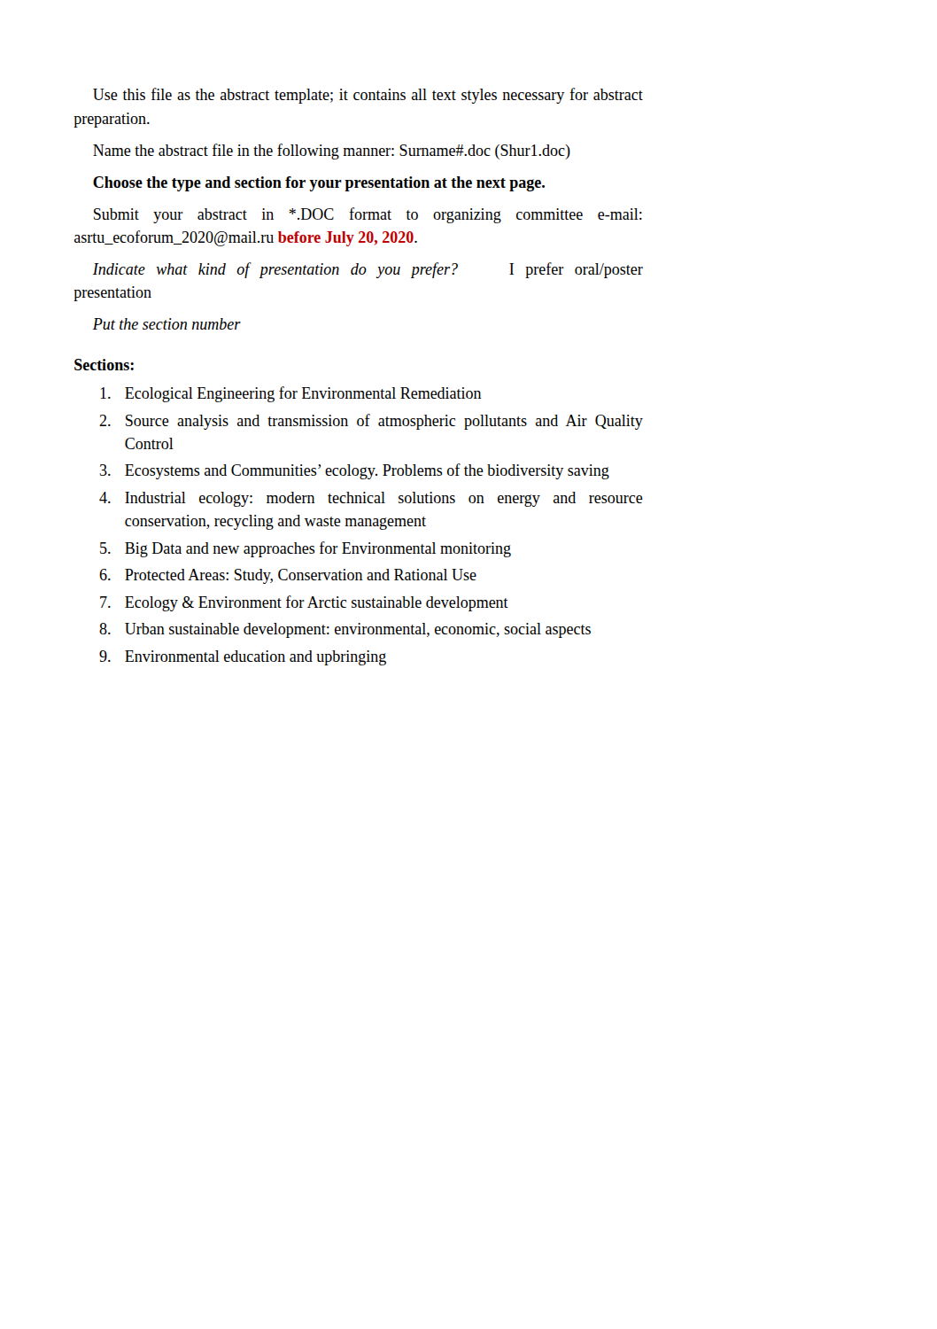Use this file as the abstract template; it contains all text styles necessary for abstract preparation.
Name the abstract file in the following manner: Surname#.doc (Shur1.doc)
Choose the type and section for your presentation at the next page.
Submit your abstract in *.DOC format to organizing committee e-mail: asrtu_ecoforum_2020@mail.ru before July 20, 2020.
Indicate what kind of presentation do you prefer? I prefer oral/poster presentation
Put the section number
Sections:
Ecological Engineering for Environmental Remediation
Source analysis and transmission of atmospheric pollutants and Air Quality Control
Ecosystems and Communities’ ecology. Problems of the biodiversity saving
Industrial ecology: modern technical solutions on energy and resource conservation, recycling and waste management
Big Data and new approaches for Environmental monitoring
Protected Areas: Study, Conservation and Rational Use
Ecology & Environment for Arctic sustainable development
Urban sustainable development: environmental, economic, social aspects
Environmental education and upbringing